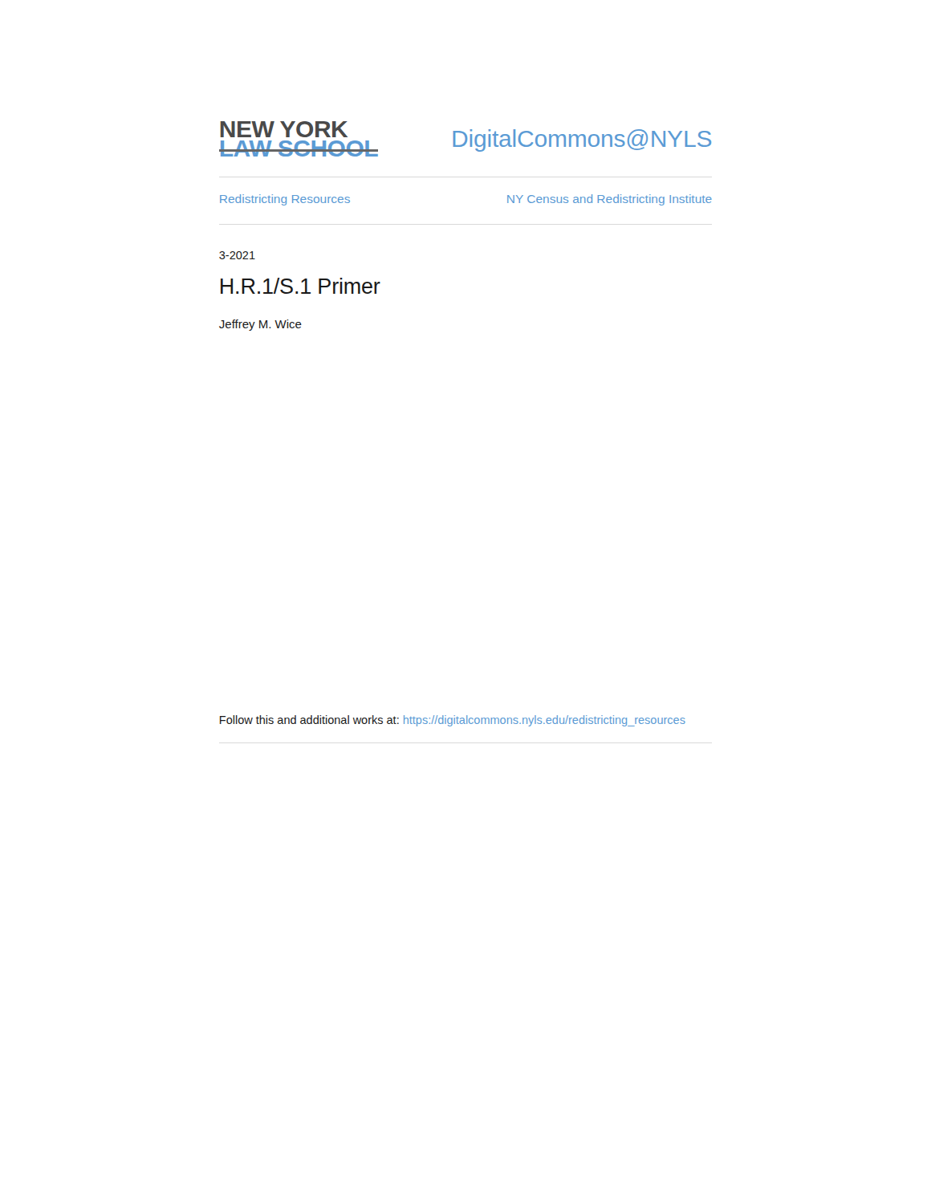NEW YORK LAW SCHOOL
DigitalCommons@NYLS
Redistricting Resources NY Census and Redistricting Institute
3-2021
H.R.1/S.1 Primer
Jeffrey M. Wice
Follow this and additional works at: https://digitalcommons.nyls.edu/redistricting_resources